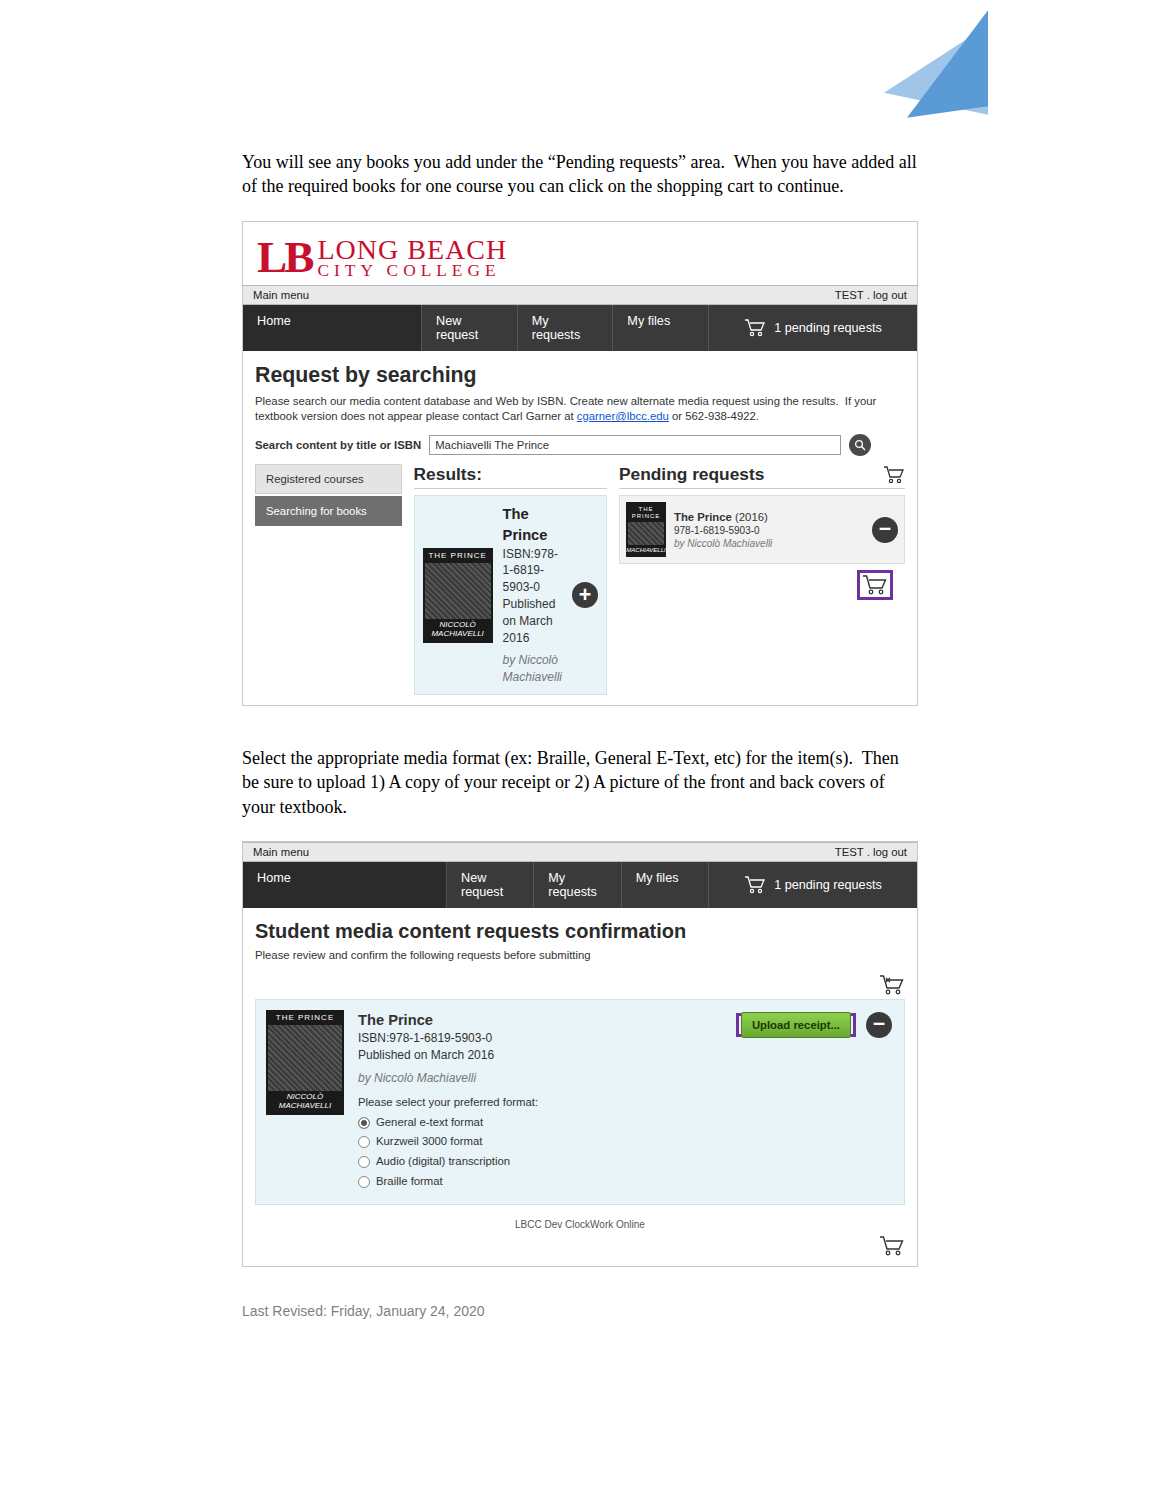5
You will see any books you add under the “Pending requests” area. When you have added all of the required books for one course you can click on the shopping cart to continue.
LB
LONG BEACH CITY COLLEGE
Main menu TEST . log out
Home
New request
My requests
My files
1 pending requests
Request by searching
Please search our media content database and Web by ISBN. Create new alternate media request using the results. If your textbook version does not appear please contact Carl Garner at cgarner@lbcc.edu or 562-938-4922.
Search content by title or ISBN
Machiavelli The Prince
Registered courses
Searching for books
Results:
THE PRINCE
NICCOLÒ MACHIAVELLI
The Prince
ISBN:978-1-6819-5903-0
Published on March 2016
by Niccolò Machiavelli
+
Pending requests
THE PRINCE
MACHIAVELLI
The Prince (2016)
978-1-6819-5903-0
by Niccolò Machiavelli
−
Select the appropriate media format (ex: Braille, General E-Text, etc) for the item(s). Then be sure to upload 1) A copy of your receipt or 2) A picture of the front and back covers of your textbook.
Main menu TEST . log out
Home
New request
My requests
My files
1 pending requests
Student media content requests confirmation
Please review and confirm the following requests before submitting
THE PRINCE
NICCOLÒ MACHIAVELLI
The Prince
ISBN:978-1-6819-5903-0
Published on March 2016
by Niccolò Machiavelli
Please select your preferred format:
General e-text format
Kurzweil 3000 format
Audio (digital) transcription
Braille format
Upload receipt... −
LBCC Dev ClockWork Online
Last Revised: Friday, January 24, 2020